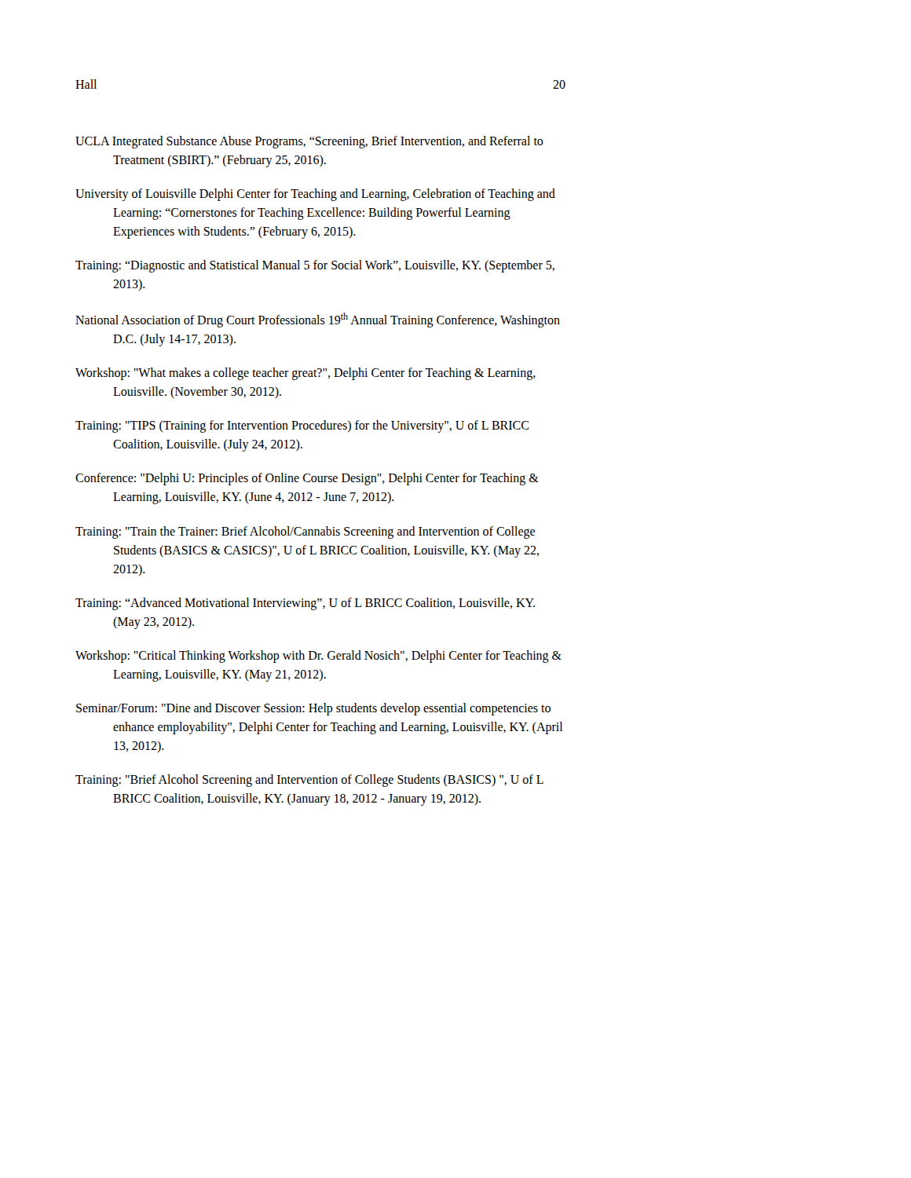Hall 20
UCLA Integrated Substance Abuse Programs, “Screening, Brief Intervention, and Referral to Treatment (SBIRT).” (February 25, 2016).
University of Louisville Delphi Center for Teaching and Learning, Celebration of Teaching and Learning: “Cornerstones for Teaching Excellence: Building Powerful Learning Experiences with Students.” (February 6, 2015).
Training: “Diagnostic and Statistical Manual 5 for Social Work”, Louisville, KY. (September 5, 2013).
National Association of Drug Court Professionals 19th Annual Training Conference, Washington D.C. (July 14-17, 2013).
Workshop: "What makes a college teacher great?", Delphi Center for Teaching & Learning, Louisville. (November 30, 2012).
Training: "TIPS (Training for Intervention Procedures) for the University", U of L BRICC Coalition, Louisville. (July 24, 2012).
Conference: "Delphi U: Principles of Online Course Design", Delphi Center for Teaching & Learning, Louisville, KY. (June 4, 2012 - June 7, 2012).
Training: "Train the Trainer: Brief Alcohol/Cannabis Screening and Intervention of College Students (BASICS & CASICS)", U of L BRICC Coalition, Louisville, KY. (May 22, 2012).
Training: “Advanced Motivational Interviewing”, U of L BRICC Coalition, Louisville, KY. (May 23, 2012).
Workshop: "Critical Thinking Workshop with Dr. Gerald Nosich", Delphi Center for Teaching & Learning, Louisville, KY. (May 21, 2012).
Seminar/Forum: "Dine and Discover Session: Help students develop essential competencies to enhance employability", Delphi Center for Teaching and Learning, Louisville, KY. (April 13, 2012).
Training: "Brief Alcohol Screening and Intervention of College Students (BASICS) ", U of L BRICC Coalition, Louisville, KY. (January 18, 2012 - January 19, 2012).